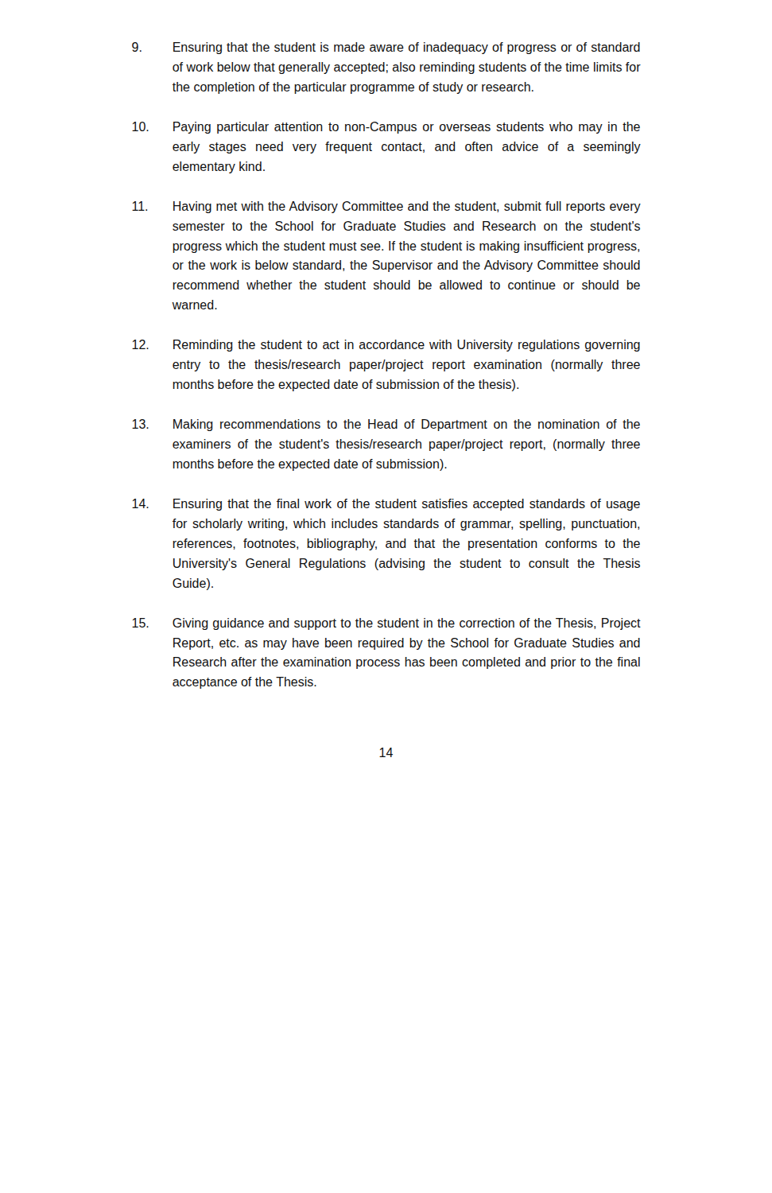9. Ensuring that the student is made aware of inadequacy of progress or of standard of work below that generally accepted; also reminding students of the time limits for the completion of the particular programme of study or research.
10. Paying particular attention to non-Campus or overseas students who may in the early stages need very frequent contact, and often advice of a seemingly elementary kind.
11. Having met with the Advisory Committee and the student, submit full reports every semester to the School for Graduate Studies and Research on the student's progress which the student must see. If the student is making insufficient progress, or the work is below standard, the Supervisor and the Advisory Committee should recommend whether the student should be allowed to continue or should be warned.
12. Reminding the student to act in accordance with University regulations governing entry to the thesis/research paper/project report examination (normally three months before the expected date of submission of the thesis).
13. Making recommendations to the Head of Department on the nomination of the examiners of the student's thesis/research paper/project report, (normally three months before the expected date of submission).
14. Ensuring that the final work of the student satisfies accepted standards of usage for scholarly writing, which includes standards of grammar, spelling, punctuation, references, footnotes, bibliography, and that the presentation conforms to the University's General Regulations (advising the student to consult the Thesis Guide).
15. Giving guidance and support to the student in the correction of the Thesis, Project Report, etc. as may have been required by the School for Graduate Studies and Research after the examination process has been completed and prior to the final acceptance of the Thesis.
14